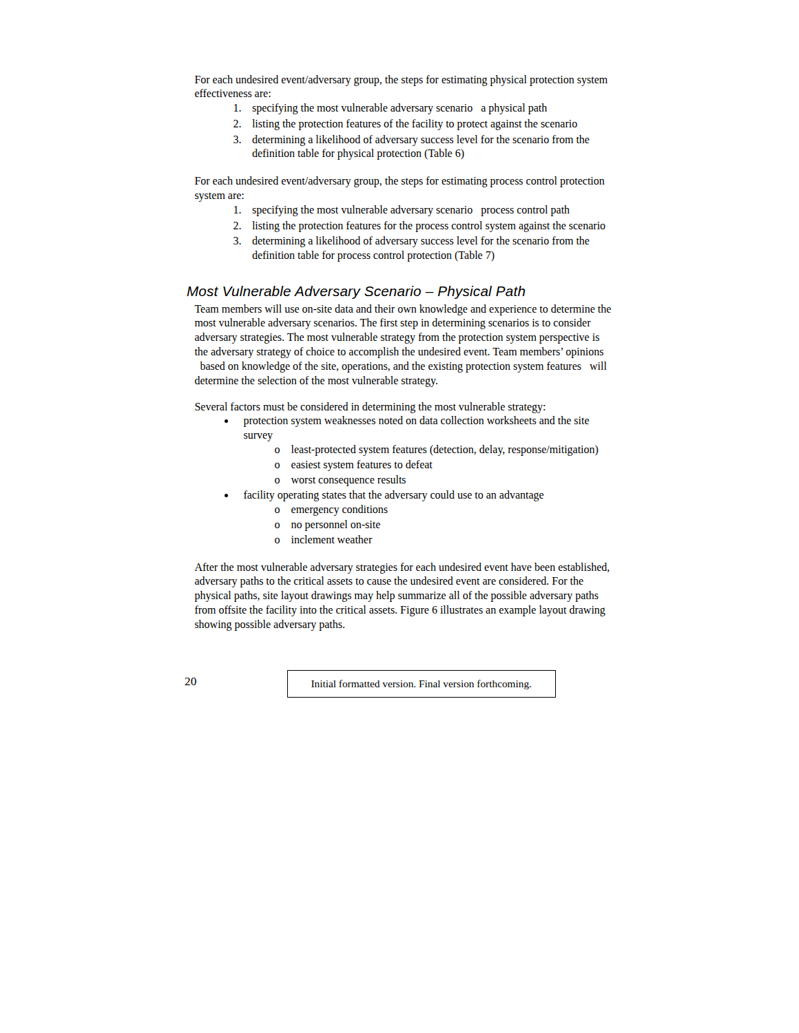For each undesired event/adversary group, the steps for estimating physical protection system
effectiveness are:
specifying the most vulnerable adversary scenario a physical path
listing the protection features of the facility to protect against the scenario
determining a likelihood of adversary success level for the scenario from the definition table for physical protection (Table 6)
For each undesired event/adversary group, the steps for estimating process control protection system are:
specifying the most vulnerable adversary scenario process control path
listing the protection features for the process control system against the scenario
determining a likelihood of adversary success level for the scenario from the definition table for process control protection (Table 7)
Most Vulnerable Adversary Scenario – Physical Path
Team members will use on-site data and their own knowledge and experience to determine the most vulnerable adversary scenarios. The first step in determining scenarios is to consider adversary strategies. The most vulnerable strategy from the protection system perspective is the adversary strategy of choice to accomplish the undesired event. Team members’ opinions based on knowledge of the site, operations, and the existing protection system features will determine the selection of the most vulnerable strategy.
Several factors must be considered in determining the most vulnerable strategy:
protection system weaknesses noted on data collection worksheets and the site survey
least-protected system features (detection, delay, response/mitigation)
easiest system features to defeat
worst consequence results
facility operating states that the adversary could use to an advantage
emergency conditions
no personnel on-site
inclement weather
After the most vulnerable adversary strategies for each undesired event have been established, adversary paths to the critical assets to cause the undesired event are considered. For the physical paths, site layout drawings may help summarize all of the possible adversary paths from offsite the facility into the critical assets. Figure 6 illustrates an example layout drawing showing possible adversary paths.
20
Initial formatted version. Final version forthcoming.